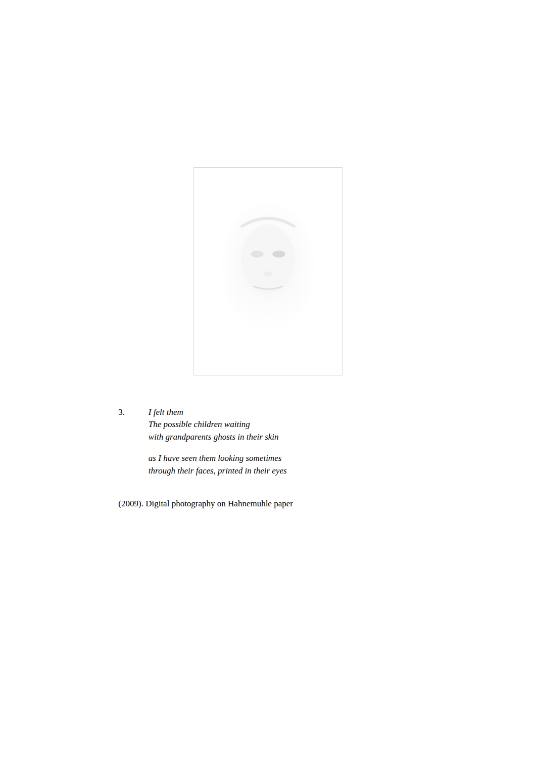3.
I felt them
The possible children waiting
with grandparents ghosts in their skin
as I have seen them looking sometimes
through their faces, printed in their eyes
(2009). Digital photography on Hahnemuhle paper